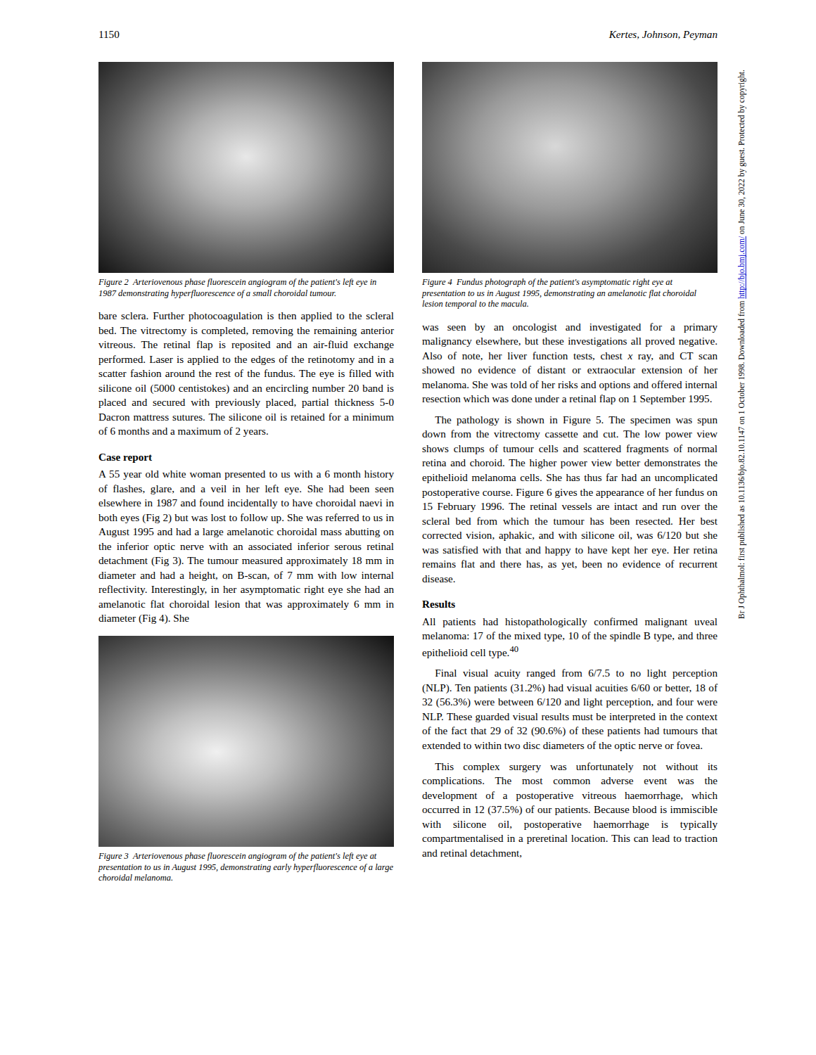1150 Kertes, Johnson, Peyman
Figure 2 Arteriovenous phase fluorescein angiogram of the patient's left eye in 1987 demonstrating hyperfluorescence of a small choroidal tumour.
bare sclera. Further photocoagulation is then applied to the scleral bed. The vitrectomy is completed, removing the remaining anterior vitreous. The retinal flap is reposited and an air-fluid exchange performed. Laser is applied to the edges of the retinotomy and in a scatter fashion around the rest of the fundus. The eye is filled with silicone oil (5000 centistokes) and an encircling number 20 band is placed and secured with previously placed, partial thickness 5-0 Dacron mattress sutures. The silicone oil is retained for a minimum of 6 months and a maximum of 2 years.
Case report
A 55 year old white woman presented to us with a 6 month history of flashes, glare, and a veil in her left eye. She had been seen elsewhere in 1987 and found incidentally to have choroidal naevi in both eyes (Fig 2) but was lost to follow up. She was referred to us in August 1995 and had a large amelanotic choroidal mass abutting on the inferior optic nerve with an associated inferior serous retinal detachment (Fig 3). The tumour measured approximately 18 mm in diameter and had a height, on B-scan, of 7 mm with low internal reflectivity. Interestingly, in her asymptomatic right eye she had an amelanotic flat choroidal lesion that was approximately 6 mm in diameter (Fig 4). She
Figure 3 Arteriovenous phase fluorescein angiogram of the patient's left eye at presentation to us in August 1995, demonstrating early hyperfluorescence of a large choroidal melanoma.
Figure 4 Fundus photograph of the patient's asymptomatic right eye at presentation to us in August 1995, demonstrating an amelanotic flat choroidal lesion temporal to the macula.
was seen by an oncologist and investigated for a primary malignancy elsewhere, but these investigations all proved negative. Also of note, her liver function tests, chest x ray, and CT scan showed no evidence of distant or extraocular extension of her melanoma. She was told of her risks and options and offered internal resection which was done under a retinal flap on 1 September 1995.
The pathology is shown in Figure 5. The specimen was spun down from the vitrectomy cassette and cut. The low power view shows clumps of tumour cells and scattered fragments of normal retina and choroid. The higher power view better demonstrates the epithelioid melanoma cells. She has thus far had an uncomplicated postoperative course. Figure 6 gives the appearance of her fundus on 15 February 1996. The retinal vessels are intact and run over the scleral bed from which the tumour has been resected. Her best corrected vision, aphakic, and with silicone oil, was 6/120 but she was satisfied with that and happy to have kept her eye. Her retina remains flat and there has, as yet, been no evidence of recurrent disease.
Results
All patients had histopathologically confirmed malignant uveal melanoma: 17 of the mixed type, 10 of the spindle B type, and three epithelioid cell type.40
Final visual acuity ranged from 6/7.5 to no light perception (NLP). Ten patients (31.2%) had visual acuities 6/60 or better, 18 of 32 (56.3%) were between 6/120 and light perception, and four were NLP. These guarded visual results must be interpreted in the context of the fact that 29 of 32 (90.6%) of these patients had tumours that extended to within two disc diameters of the optic nerve or fovea.
This complex surgery was unfortunately not without its complications. The most common adverse event was the development of a postoperative vitreous haemorrhage, which occurred in 12 (37.5%) of our patients. Because blood is immiscible with silicone oil, postoperative haemorrhage is typically compartmentalised in a preretinal location. This can lead to traction and retinal detachment,
Br J Ophthalmol: first published as 10.1136/bjo.82.10.1147 on 1 October 1998. Downloaded from http://bjo.bmj.com/ on June 30, 2022 by guest. Protected by copyright.